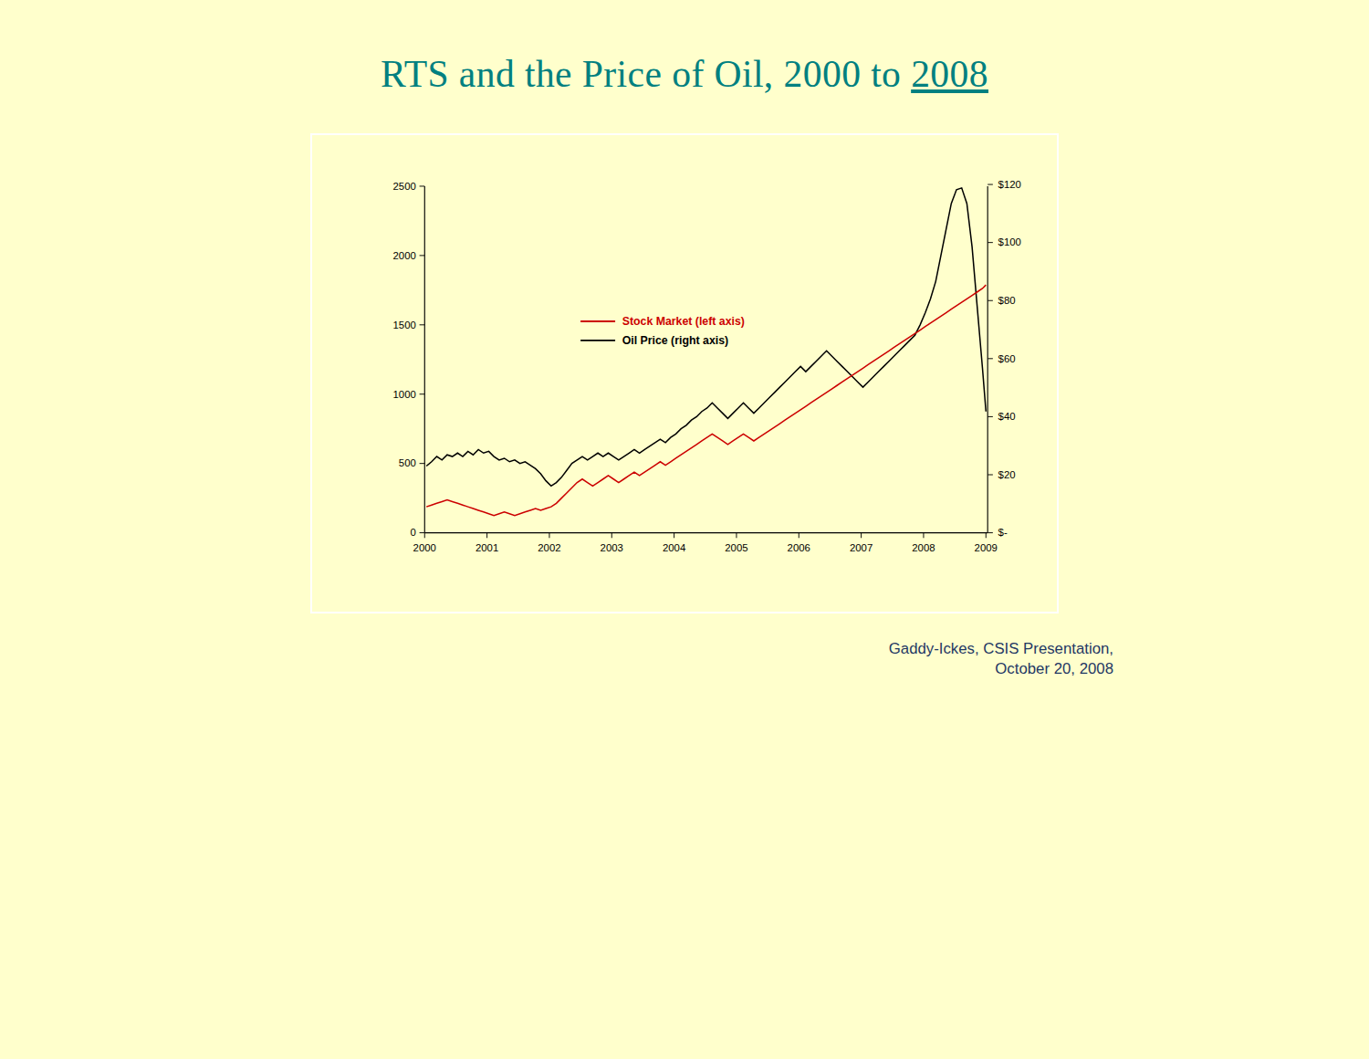RTS and the Price of Oil, 2000 to 2008
0 500 1000 1500 2000 2500 $- $20 $40 $60 $80 $100 $120 2000 2001 2002 2003 2004 2005 2006 2007 2008 2009 Stock Market (left axis) Oil Price (right axis)
Gaddy-Ickes, CSIS Presentation,
October 20, 2008